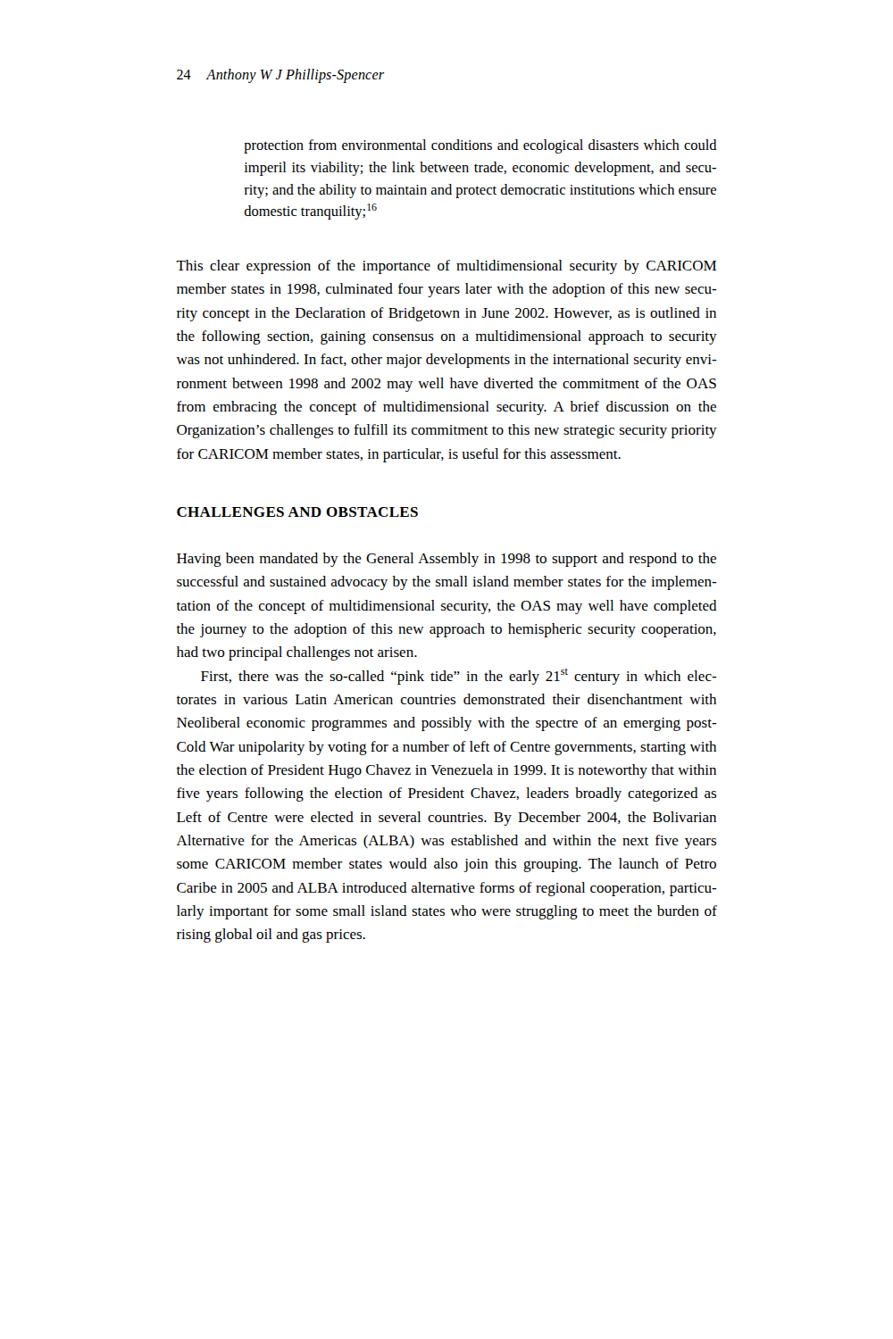24 Anthony W J Phillips-Spencer
protection from environmental conditions and ecological disasters which could imperil its viability; the link between trade, economic development, and security; and the ability to maintain and protect democratic institutions which ensure domestic tranquility;16
This clear expression of the importance of multidimensional security by CARICOM member states in 1998, culminated four years later with the adoption of this new security concept in the Declaration of Bridgetown in June 2002. However, as is outlined in the following section, gaining consensus on a multidimensional approach to security was not unhindered. In fact, other major developments in the international security environment between 1998 and 2002 may well have diverted the commitment of the OAS from embracing the concept of multidimensional security. A brief discussion on the Organization’s challenges to fulfill its commitment to this new strategic security priority for CARICOM member states, in particular, is useful for this assessment.
Challenges and Obstacles
Having been mandated by the General Assembly in 1998 to support and respond to the successful and sustained advocacy by the small island member states for the implementation of the concept of multidimensional security, the OAS may well have completed the journey to the adoption of this new approach to hemispheric security cooperation, had two principal challenges not arisen.
First, there was the so-called “pink tide” in the early 21st century in which electorates in various Latin American countries demonstrated their disenchantment with Neoliberal economic programmes and possibly with the spectre of an emerging post-Cold War unipolarity by voting for a number of left of Centre governments, starting with the election of President Hugo Chavez in Venezuela in 1999. It is noteworthy that within five years following the election of President Chavez, leaders broadly categorized as Left of Centre were elected in several countries. By December 2004, the Bolivarian Alternative for the Americas (ALBA) was established and within the next five years some CARICOM member states would also join this grouping. The launch of Petro Caribe in 2005 and ALBA introduced alternative forms of regional cooperation, particularly important for some small island states who were struggling to meet the burden of rising global oil and gas prices.